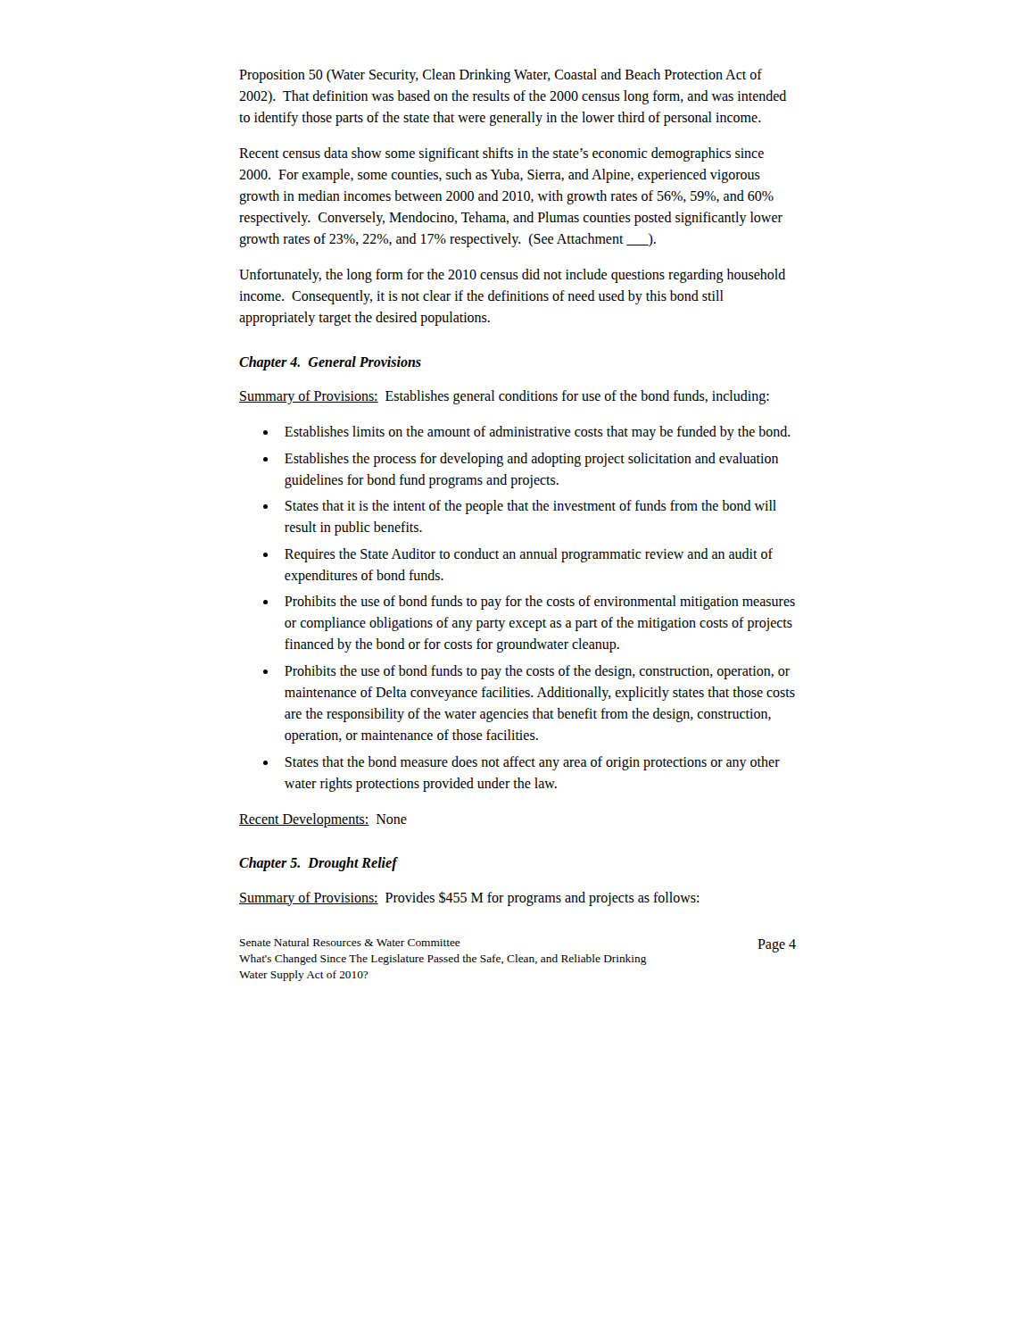Proposition 50 (Water Security, Clean Drinking Water, Coastal and Beach Protection Act of 2002). That definition was based on the results of the 2000 census long form, and was intended to identify those parts of the state that were generally in the lower third of personal income.
Recent census data show some significant shifts in the state’s economic demographics since 2000. For example, some counties, such as Yuba, Sierra, and Alpine, experienced vigorous growth in median incomes between 2000 and 2010, with growth rates of 56%, 59%, and 60% respectively. Conversely, Mendocino, Tehama, and Plumas counties posted significantly lower growth rates of 23%, 22%, and 17% respectively. (See Attachment ___).
Unfortunately, the long form for the 2010 census did not include questions regarding household income. Consequently, it is not clear if the definitions of need used by this bond still appropriately target the desired populations.
Chapter 4. General Provisions
Summary of Provisions: Establishes general conditions for use of the bond funds, including:
Establishes limits on the amount of administrative costs that may be funded by the bond.
Establishes the process for developing and adopting project solicitation and evaluation guidelines for bond fund programs and projects.
States that it is the intent of the people that the investment of funds from the bond will result in public benefits.
Requires the State Auditor to conduct an annual programmatic review and an audit of expenditures of bond funds.
Prohibits the use of bond funds to pay for the costs of environmental mitigation measures or compliance obligations of any party except as a part of the mitigation costs of projects financed by the bond or for costs for groundwater cleanup.
Prohibits the use of bond funds to pay the costs of the design, construction, operation, or maintenance of Delta conveyance facilities. Additionally, explicitly states that those costs are the responsibility of the water agencies that benefit from the design, construction, operation, or maintenance of those facilities.
States that the bond measure does not affect any area of origin protections or any other water rights protections provided under the law.
Recent Developments: None
Chapter 5. Drought Relief
Summary of Provisions: Provides $455 M for programs and projects as follows:
Page 4
Senate Natural Resources & Water Committee
What's Changed Since The Legislature Passed the Safe, Clean, and Reliable Drinking Water Supply Act of 2010?